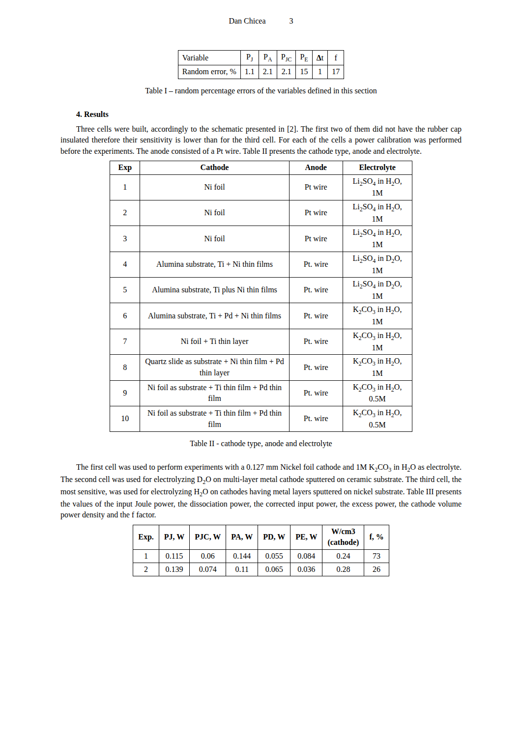Dan Chicea 3
| Variable | P J | P A | P JC | P E | Δ t | f |
| Random error, % | 1.1 | 2.1 | 2.1 | 15 | 1 | 17 |
Table I – random percentage errors of the variables defined in this section
4. Results
Three cells were built, accordingly to the schematic presented in [2]. The first two of them did not have the rubber cap insulated therefore their sensitivity is lower than for the third cell. For each of the cells a power calibration was performed before the experiments. The anode consisted of a Pt wire. Table II presents the cathode type, anode and electrolyte.
| Exp | Cathode | Anode | Electrolyte |
| --- | --- | --- | --- |
| 1 | Ni foil | Pt wire | Li 2 SO 4 in H 2 O, 1M |
| 2 | Ni foil | Pt wire | Li 2 SO 4 in H 2 O, 1M |
| 3 | Ni foil | Pt wire | Li 2 SO 4 in H 2 O, 1M |
| 4 | Alumina substrate, Ti + Ni thin films | Pt. wire | Li 2 SO 4 in D 2 O, 1M |
| 5 | Alumina substrate, Ti plus Ni thin films | Pt. wire | Li 2 SO 4 in D 2 O, 1M |
| 6 | Alumina substrate, Ti + Pd + Ni thin films | Pt. wire | K 2 CO 3 in H 2 O, 1M |
| 7 | Ni foil + Ti thin layer | Pt. wire | K 2 CO 3 in H 2 O, 1M |
| 8 | Quartz slide as substrate + Ni thin film + Pd thin layer | Pt. wire | K 2 CO 3 in H 2 O, 1M |
| 9 | Ni foil as substrate + Ti thin film + Pd thin film | Pt. wire | K 2 CO 3 in H 2 O, 0.5M |
| 10 | Ni foil as substrate + Ti thin film + Pd thin film | Pt. wire | K 2 CO 3 in H 2 O, 0.5M |
Table II - cathode type, anode and electrolyte
The first cell was used to perform experiments with a 0.127 mm Nickel foil cathode and 1M K2CO3 in H2O as electrolyte. The second cell was used for electrolyzing D2O on multi-layer metal cathode sputtered on ceramic substrate. The third cell, the most sensitive, was used for electrolyzing H2O on cathodes having metal layers sputtered on nickel substrate. Table III presents the values of the input Joule power, the dissociation power, the corrected input power, the excess power, the cathode volume power density and the f factor.
| Exp. | PJ, W | PJC, W | PA, W | PD, W | PE, W | W/cm3 (cathode) | f, % |
| --- | --- | --- | --- | --- | --- | --- | --- |
| 1 | 0.115 | 0.06 | 0.144 | 0.055 | 0.084 | 0.24 | 73 |
| 2 | 0.139 | 0.074 | 0.11 | 0.065 | 0.036 | 0.28 | 26 |